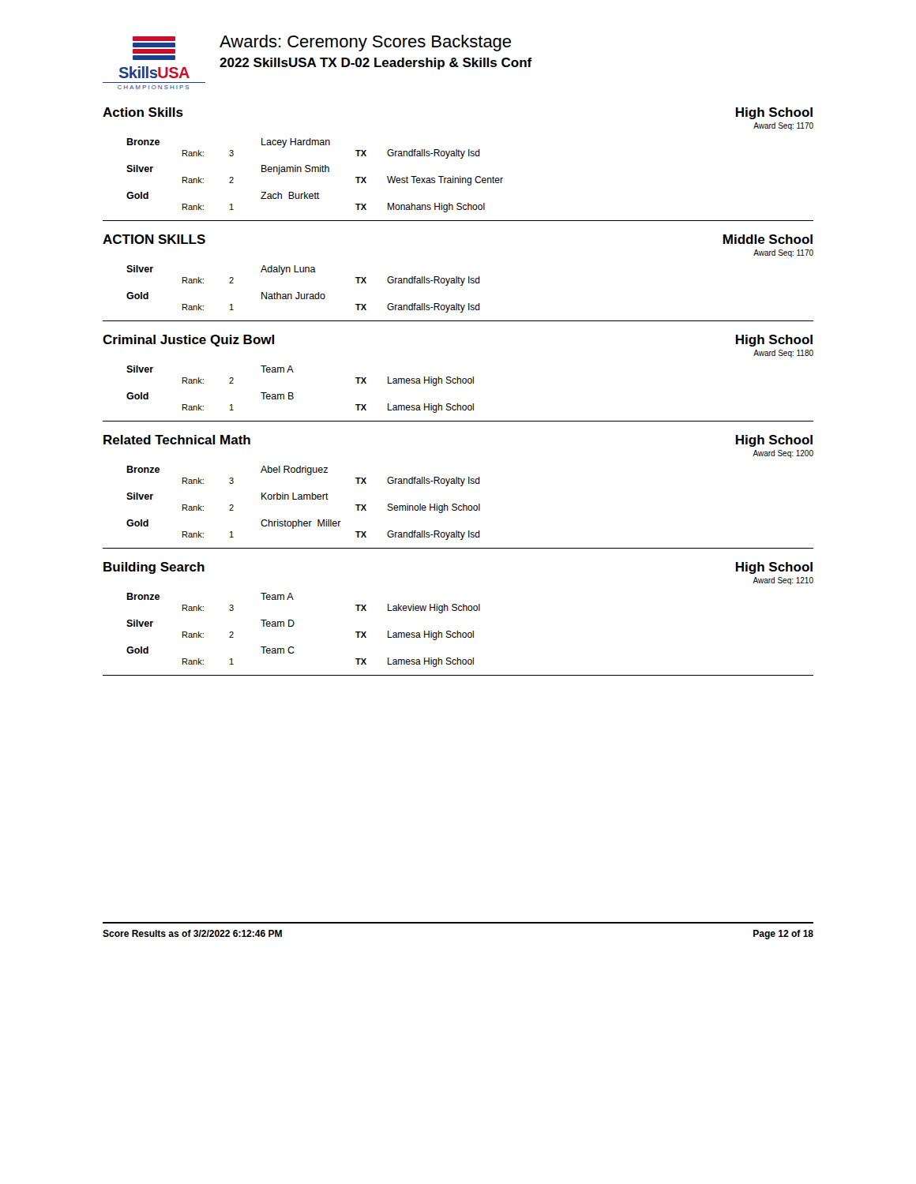Skills USA
CHAMPIONSHIPS
Awards: Ceremony Scores Backstage
2022 SkillsUSA TX D-02 Leadership & Skills Conf
Action Skills
High School
Award Seq: 1170
| Bronze | | | Lacey Hardman |
| | Rank: | 3 | | TX | Grandfalls-Royalty Isd |
| Silver | | | Benjamin Smith |
| | Rank: | 2 | | TX | West Texas Training Center |
| Gold | | | Zach Burkett |
| | Rank: | 1 | | TX | Monahans High School |
ACTION SKILLS
Middle School
Award Seq: 1170
| Silver | | | Adalyn Luna |
| | Rank: | 2 | | TX | Grandfalls-Royalty Isd |
| Gold | | | Nathan Jurado |
| | Rank: | 1 | | TX | Grandfalls-Royalty Isd |
Criminal Justice Quiz Bowl
High School
Award Seq: 1180
| Silver | | | Team A |
| | Rank: | 2 | | TX | Lamesa High School |
| Gold | | | Team B |
| | Rank: | 1 | | TX | Lamesa High School |
Related Technical Math
High School
Award Seq: 1200
| Bronze | | | Abel Rodriguez |
| | Rank: | 3 | | TX | Grandfalls-Royalty Isd |
| Silver | | | Korbin Lambert |
| | Rank: | 2 | | TX | Seminole High School |
| Gold | | | Christopher Miller |
| | Rank: | 1 | | TX | Grandfalls-Royalty Isd |
Building Search
High School
Award Seq: 1210
| Bronze | | | Team A |
| | Rank: | 3 | | TX | Lakeview High School |
| Silver | | | Team D |
| | Rank: | 2 | | TX | Lamesa High School |
| Gold | | | Team C |
| | Rank: | 1 | | TX | Lamesa High School |
Score Results as of 3/2/2022 6:12:46 PM
Page 12 of 18